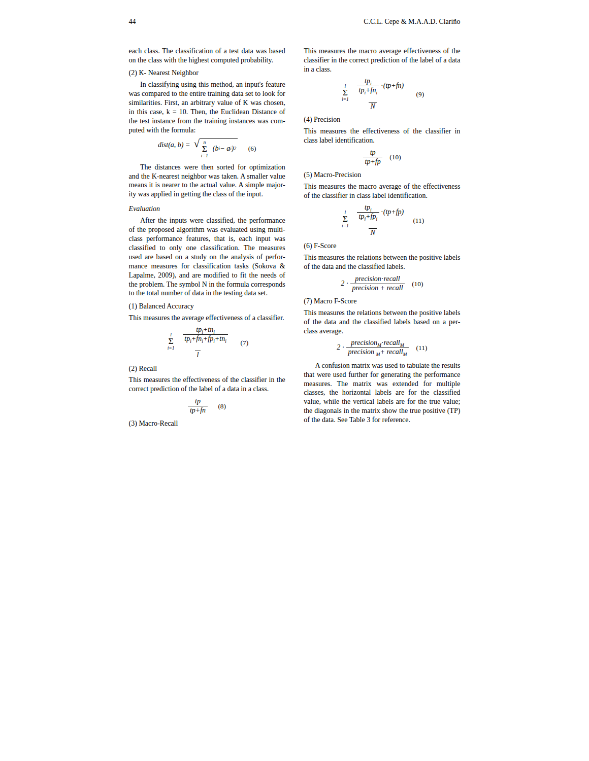44 C.C.L. Cepe & M.A.A.D. Clariño
each class. The classification of a test data was based on the class with the highest computed probability.
(2) K- Nearest Neighbor
In classifying using this method, an input's feature was compared to the entire training data set to look for similarities. First, an arbitrary value of K was chosen, in this case, k = 10. Then, the Euclidean Distance of the test instance from the training instances was computed with the formula:
dist(a, b) = √ nΣi=1 (bi − ai)2 (6)
The distances were then sorted for optimization and the K-nearest neighbor was taken. A smaller value means it is nearer to the actual value. A simple majority was applied in getting the class of the input.
Evaluation
After the inputs were classified, the performance of the proposed algorithm was evaluated using multi-class performance features, that is, each input was classified to only one classification. The measures used are based on a study on the analysis of performance measures for classification tasks (Sokova & Lapalme, 2009), and are modified to fit the needs of the problem. The symbol N in the formula corresponds to the total number of data in the testing data set.
(1) Balanced Accuracy
This measures the average effectiveness of a classifier.
lΣi=1 tpi+tni tpi+fni+fpi+tni l (7)
(2) Recall
This measures the effectiveness of the classifier in the correct prediction of the label of a data in a class.
tp tp+fn (8)
(3) Macro-Recall
This measures the macro average effectiveness of the classifier in the correct prediction of the label of a data in a class.
lΣi=1 tpi tpi+fni ·(tp+fn) N (9)
(4) Precision
This measures the effectiveness of the classifier in class label identification.
tp tp+fp (10)
(5) Macro-Precision
This measures the macro average of the effectiveness of the classifier in class label identification.
lΣi=1 tpi tpi+fpi ·(tp+fp) N (11)
(6) F-Score
This measures the relations between the positive labels of the data and the classified labels.
2 · precision·recall precision + recall (10)
(7) Macro F-Score
This measures the relations between the positive labels of the data and the classified labels based on a per-class average.
2 · precisionM·recallM precision M+ recallM (11)
A confusion matrix was used to tabulate the results that were used further for generating the performance measures. The matrix was extended for multiple classes, the horizontal labels are for the classified value, while the vertical labels are for the true value; the diagonals in the matrix show the true positive (TP) of the data. See Table 3 for reference.